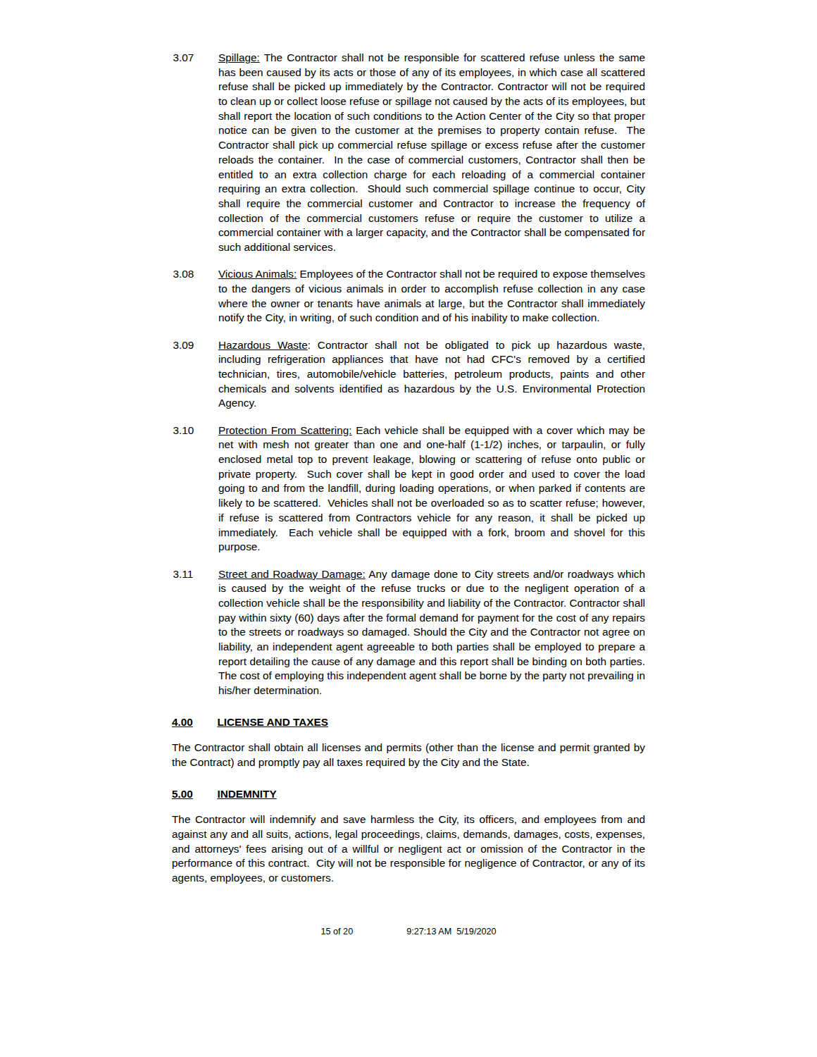3.07
Spillage: The Contractor shall not be responsible for scattered refuse unless the same has been caused by its acts or those of any of its employees, in which case all scattered refuse shall be picked up immediately by the Contractor. Contractor will not be required to clean up or collect loose refuse or spillage not caused by the acts of its employees, but shall report the location of such conditions to the Action Center of the City so that proper notice can be given to the customer at the premises to property contain refuse. The Contractor shall pick up commercial refuse spillage or excess refuse after the customer reloads the container. In the case of commercial customers, Contractor shall then be entitled to an extra collection charge for each reloading of a commercial container requiring an extra collection. Should such commercial spillage continue to occur, City shall require the commercial customer and Contractor to increase the frequency of collection of the commercial customers refuse or require the customer to utilize a commercial container with a larger capacity, and the Contractor shall be compensated for such additional services.
3.08
Vicious Animals: Employees of the Contractor shall not be required to expose themselves to the dangers of vicious animals in order to accomplish refuse collection in any case where the owner or tenants have animals at large, but the Contractor shall immediately notify the City, in writing, of such condition and of his inability to make collection.
3.09
Hazardous Waste: Contractor shall not be obligated to pick up hazardous waste, including refrigeration appliances that have not had CFC's removed by a certified technician, tires, automobile/vehicle batteries, petroleum products, paints and other chemicals and solvents identified as hazardous by the U.S. Environmental Protection Agency.
3.10
Protection From Scattering: Each vehicle shall be equipped with a cover which may be net with mesh not greater than one and one-half (1-1/2) inches, or tarpaulin, or fully enclosed metal top to prevent leakage, blowing or scattering of refuse onto public or private property. Such cover shall be kept in good order and used to cover the load going to and from the landfill, during loading operations, or when parked if contents are likely to be scattered. Vehicles shall not be overloaded so as to scatter refuse; however, if refuse is scattered from Contractors vehicle for any reason, it shall be picked up immediately. Each vehicle shall be equipped with a fork, broom and shovel for this purpose.
3.11
Street and Roadway Damage: Any damage done to City streets and/or roadways which is caused by the weight of the refuse trucks or due to the negligent operation of a collection vehicle shall be the responsibility and liability of the Contractor. Contractor shall pay within sixty (60) days after the formal demand for payment for the cost of any repairs to the streets or roadways so damaged. Should the City and the Contractor not agree on liability, an independent agent agreeable to both parties shall be employed to prepare a report detailing the cause of any damage and this report shall be binding on both parties. The cost of employing this independent agent shall be borne by the party not prevailing in his/her determination.
4.00 LICENSE AND TAXES
The Contractor shall obtain all licenses and permits (other than the license and permit granted by the Contract) and promptly pay all taxes required by the City and the State.
5.00 INDEMNITY
The Contractor will indemnify and save harmless the City, its officers, and employees from and against any and all suits, actions, legal proceedings, claims, demands, damages, costs, expenses, and attorneys' fees arising out of a willful or negligent act or omission of the Contractor in the performance of this contract. City will not be responsible for negligence of Contractor, or any of its agents, employees, or customers.
15 of 20 9:27:13 AM 5/19/2020